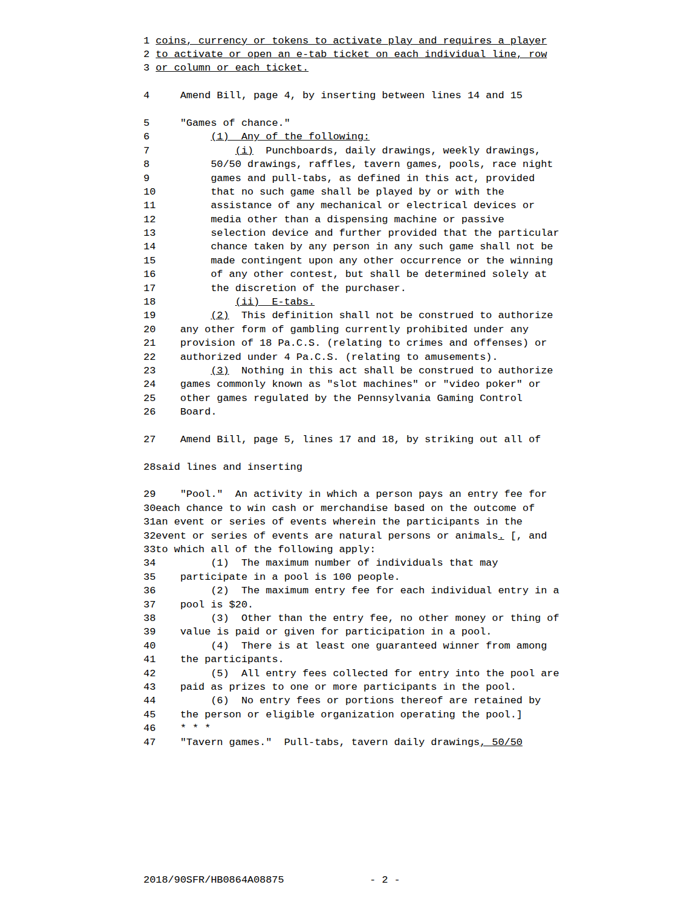| 1 | coins, currency or tokens to activate play and requires a player |
| 2 | to activate or open an e-tab ticket on each individual line, row |
| 3 | or column or each ticket. |
| 4 | Amend Bill, page 4, by inserting between lines 14 and 15 |
| 5 | "Games of chance." |
| 6 | (1) Any of the following: |
| 7 | (i) Punchboards, daily drawings, weekly drawings, |
| 8 | 50/50 drawings, raffles, tavern games, pools, race night |
| 9 | games and pull-tabs, as defined in this act, provided |
| 10 | that no such game shall be played by or with the |
| 11 | assistance of any mechanical or electrical devices or |
| 12 | media other than a dispensing machine or passive |
| 13 | selection device and further provided that the particular |
| 14 | chance taken by any person in any such game shall not be |
| 15 | made contingent upon any other occurrence or the winning |
| 16 | of any other contest, but shall be determined solely at |
| 17 | the discretion of the purchaser. |
| 18 | (ii) E-tabs. |
| 19 | (2) This definition shall not be construed to authorize |
| 20 | any other form of gambling currently prohibited under any |
| 21 | provision of 18 Pa.C.S. (relating to crimes and offenses) or |
| 22 | authorized under 4 Pa.C.S. (relating to amusements). |
| 23 | (3) Nothing in this act shall be construed to authorize |
| 24 | games commonly known as "slot machines" or "video poker" or |
| 25 | other games regulated by the Pennsylvania Gaming Control |
| 26 | Board. |
| 27 | Amend Bill, page 5, lines 17 and 18, by striking out all of |
| 28 | said lines and inserting |
| 29 | "Pool." An activity in which a person pays an entry fee for |
| 30 | each chance to win cash or merchandise based on the outcome of |
| 31 | an event or series of events wherein the participants in the |
| 32 | event or series of events are natural persons or animals . [, and |
| 33 | to which all of the following apply: |
| 34 | (1) The maximum number of individuals that may |
| 35 | participate in a pool is 100 people. |
| 36 | (2) The maximum entry fee for each individual entry in a |
| 37 | pool is $20. |
| 38 | (3) Other than the entry fee, no other money or thing of |
| 39 | value is paid or given for participation in a pool. |
| 40 | (4) There is at least one guaranteed winner from among |
| 41 | the participants. |
| 42 | (5) All entry fees collected for entry into the pool are |
| 43 | paid as prizes to one or more participants in the pool. |
| 44 | (6) No entry fees or portions thereof are retained by |
| 45 | the person or eligible organization operating the pool.] |
| 46 | * * * |
| 47 | "Tavern games." Pull-tabs, tavern daily drawings , 50/50 |
2018/90SFR/HB0864A08875 - 2 -